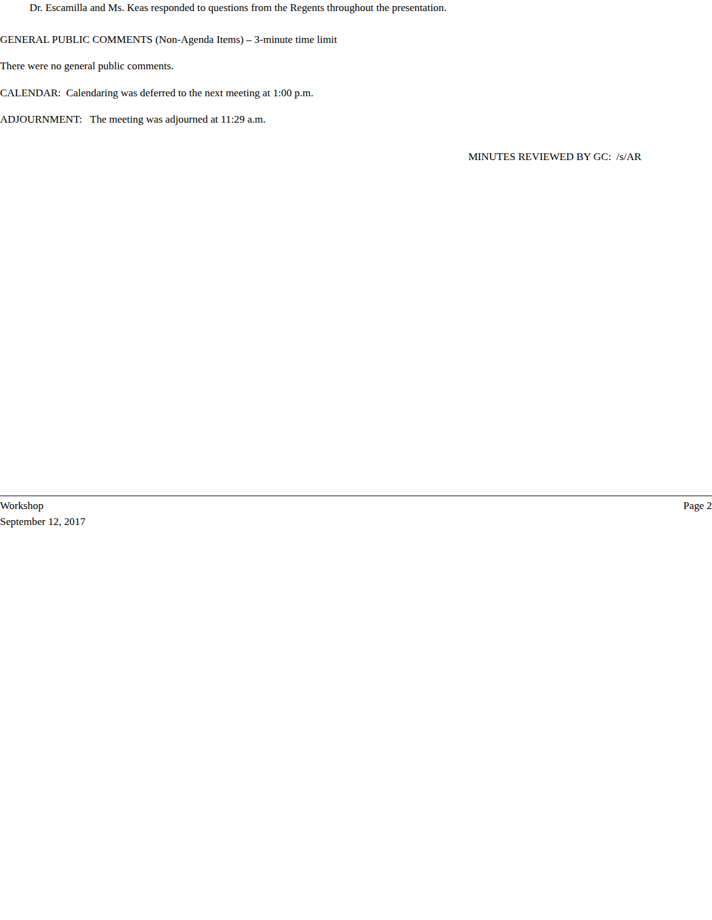Dr. Escamilla and Ms. Keas responded to questions from the Regents throughout the presentation.
GENERAL PUBLIC COMMENTS (Non-Agenda Items) – 3-minute time limit
There were no general public comments.
CALENDAR: Calendaring was deferred to the next meeting at 1:00 p.m.
ADJOURNMENT: The meeting was adjourned at 11:29 a.m.
MINUTES REVIEWED BY GC: /s/AR
Workshop
September 12, 2017
Page 2